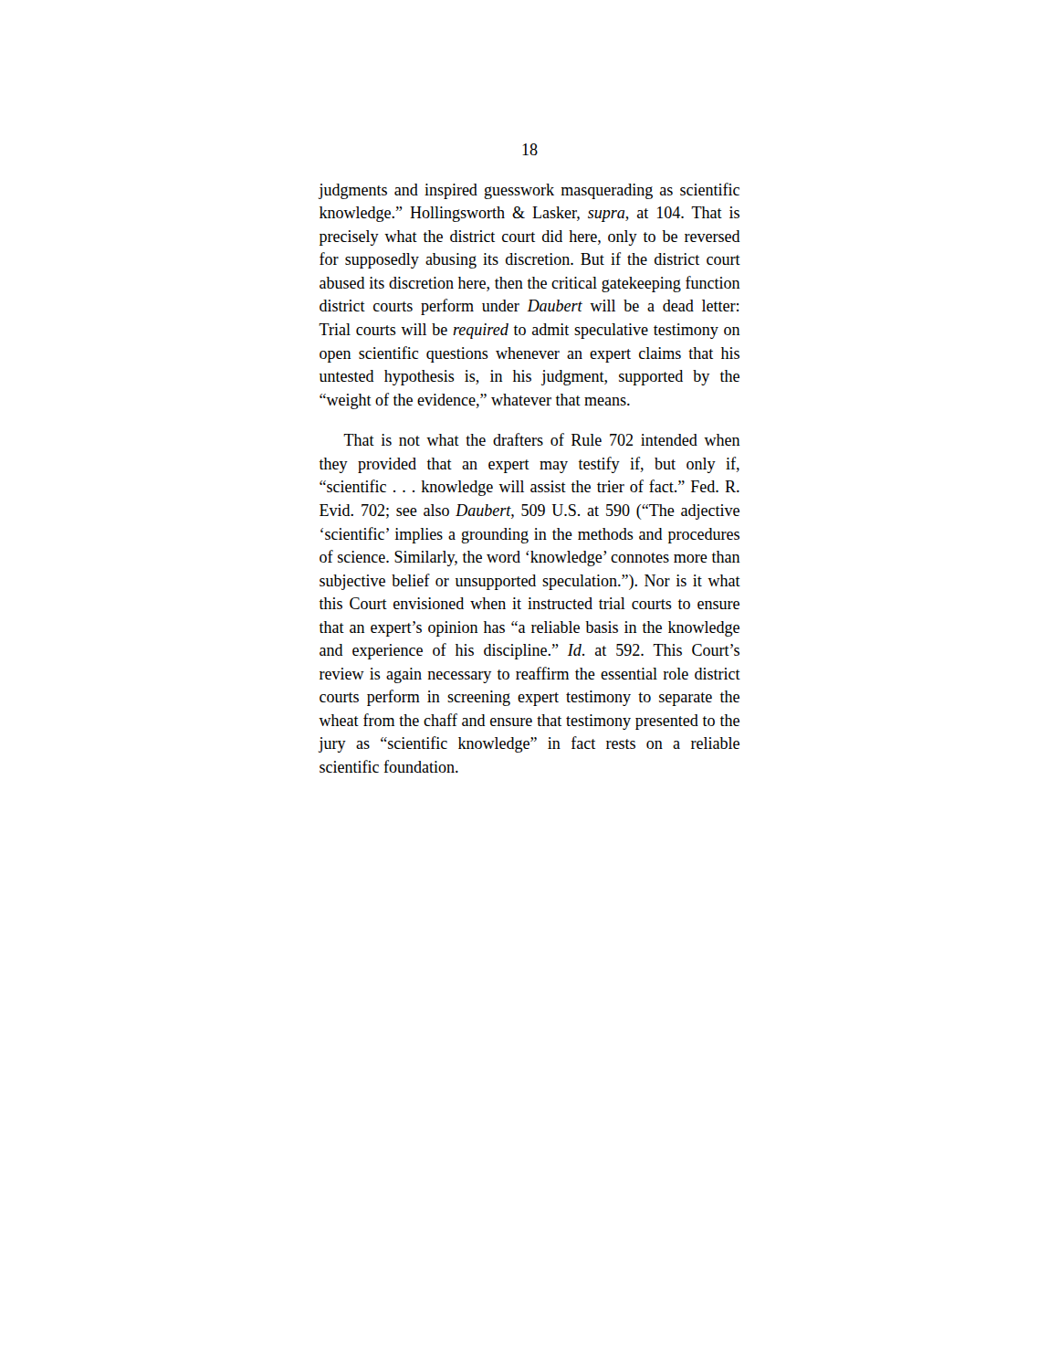18
judgments and inspired guesswork masquerading as scientific knowledge.” Hollingsworth & Lasker, supra, at 104. That is precisely what the district court did here, only to be reversed for supposedly abusing its discretion. But if the district court abused its discretion here, then the critical gatekeeping function district courts perform under Daubert will be a dead letter: Trial courts will be required to admit speculative testimony on open scientific questions whenever an expert claims that his untested hypothesis is, in his judgment, supported by the “weight of the evidence,” whatever that means.
That is not what the drafters of Rule 702 intended when they provided that an expert may testify if, but only if, “scientific . . . knowledge will assist the trier of fact.” Fed. R. Evid. 702; see also Daubert, 509 U.S. at 590 (“The adjective ‘scientific’ implies a grounding in the methods and procedures of science. Similarly, the word ‘knowledge’ connotes more than subjective belief or unsupported speculation.”). Nor is it what this Court envisioned when it instructed trial courts to ensure that an expert’s opinion has “a reliable basis in the knowledge and experience of his discipline.” Id. at 592. This Court’s review is again necessary to reaffirm the essential role district courts perform in screening expert testimony to separate the wheat from the chaff and ensure that testimony presented to the jury as “scientific knowledge” in fact rests on a reliable scientific foundation.